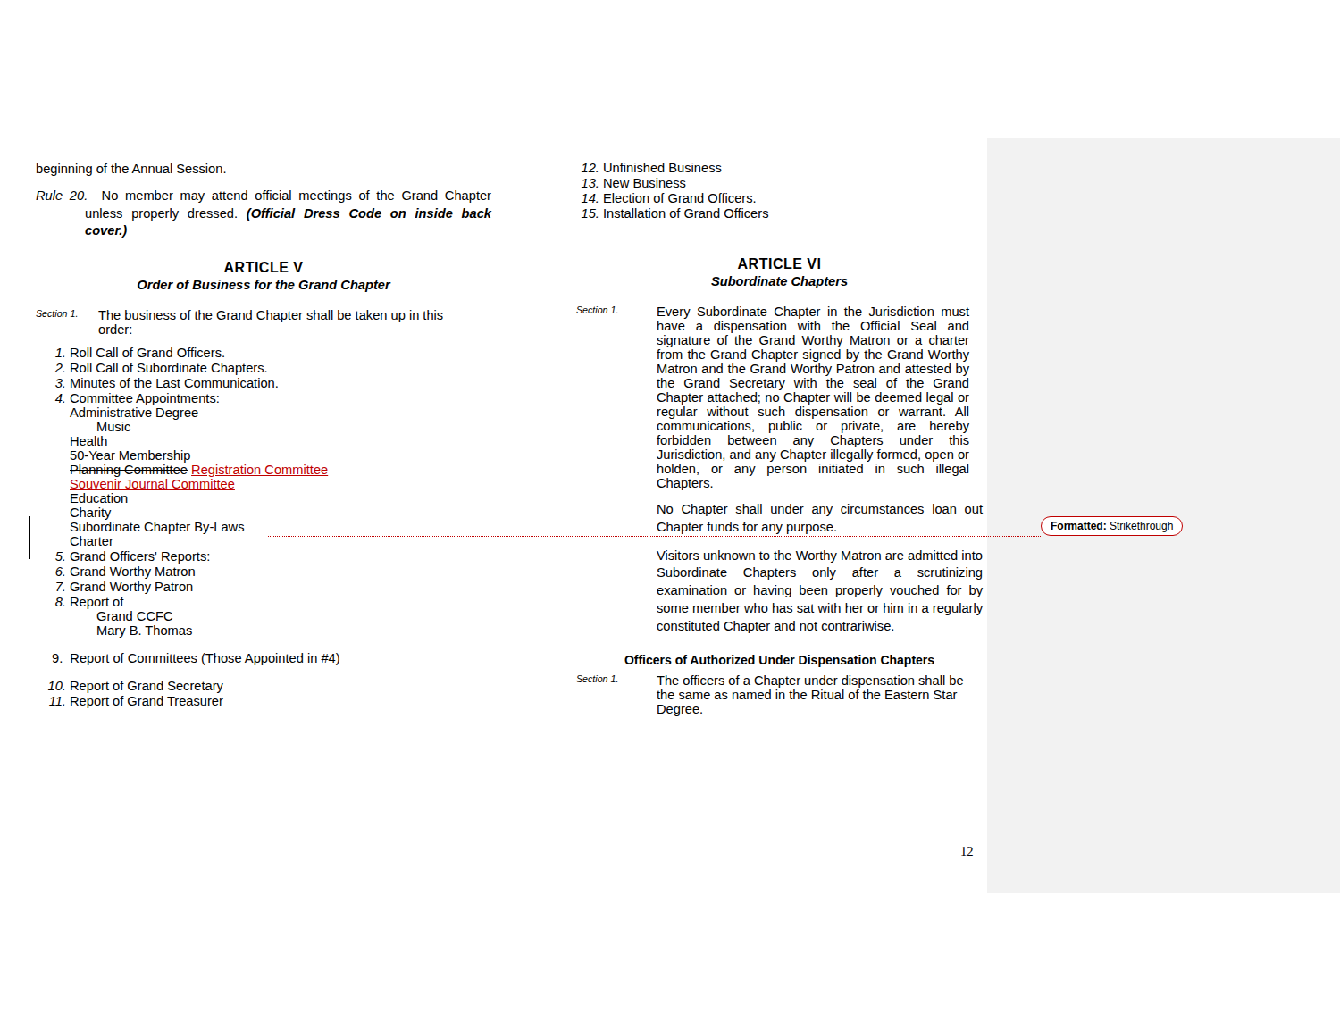beginning of the Annual Session.
Rule 20. No member may attend official meetings of the Grand Chapter unless properly dressed. (Official Dress Code on inside back cover.)
ARTICLE V
Order of Business for the Grand Chapter
Section 1. The business of the Grand Chapter shall be taken up in this order:
Roll Call of Grand Officers.
Roll Call of Subordinate Chapters.
Minutes of the Last Communication.
Committee Appointments:
Administrative Degree
Music
Health
50-Year Membership
Planning Committee Registration Committee
Souvenir Journal Committee
Education
Charity
Subordinate Chapter By-Laws
Charter
Grand Officers' Reports:
Grand Worthy Matron
Grand Worthy Patron
Report of
Grand CCFC
Mary B. Thomas
9. Report of Committees (Those Appointed in #4)
Report of Grand Secretary
Report of Grand Treasurer
Unfinished Business
New Business
Election of Grand Officers.
Installation of Grand Officers
ARTICLE VI
Subordinate Chapters
Section 1. Every Subordinate Chapter in the Jurisdiction must have a dispensation with the Official Seal and signature of the Grand Worthy Matron or a charter from the Grand Chapter signed by the Grand Worthy Matron and the Grand Worthy Patron and attested by the Grand Secretary with the seal of the Grand Chapter attached; no Chapter will be deemed legal or regular without such dispensation or warrant. All communications, public or private, are hereby forbidden between any Chapters under this Jurisdiction, and any Chapter illegally formed, open or holden, or any person initiated in such illegal Chapters.
No Chapter shall under any circumstances loan out Chapter funds for any purpose.
Visitors unknown to the Worthy Matron are admitted into Subordinate Chapters only after a scrutinizing examination or having been properly vouched for by some member who has sat with her or him in a regularly constituted Chapter and not contrariwise.
Officers of Authorized Under Dispensation Chapters
Section 1. The officers of a Chapter under dispensation shall be the same as named in the Ritual of the Eastern Star Degree.
Formatted: Strikethrough
12